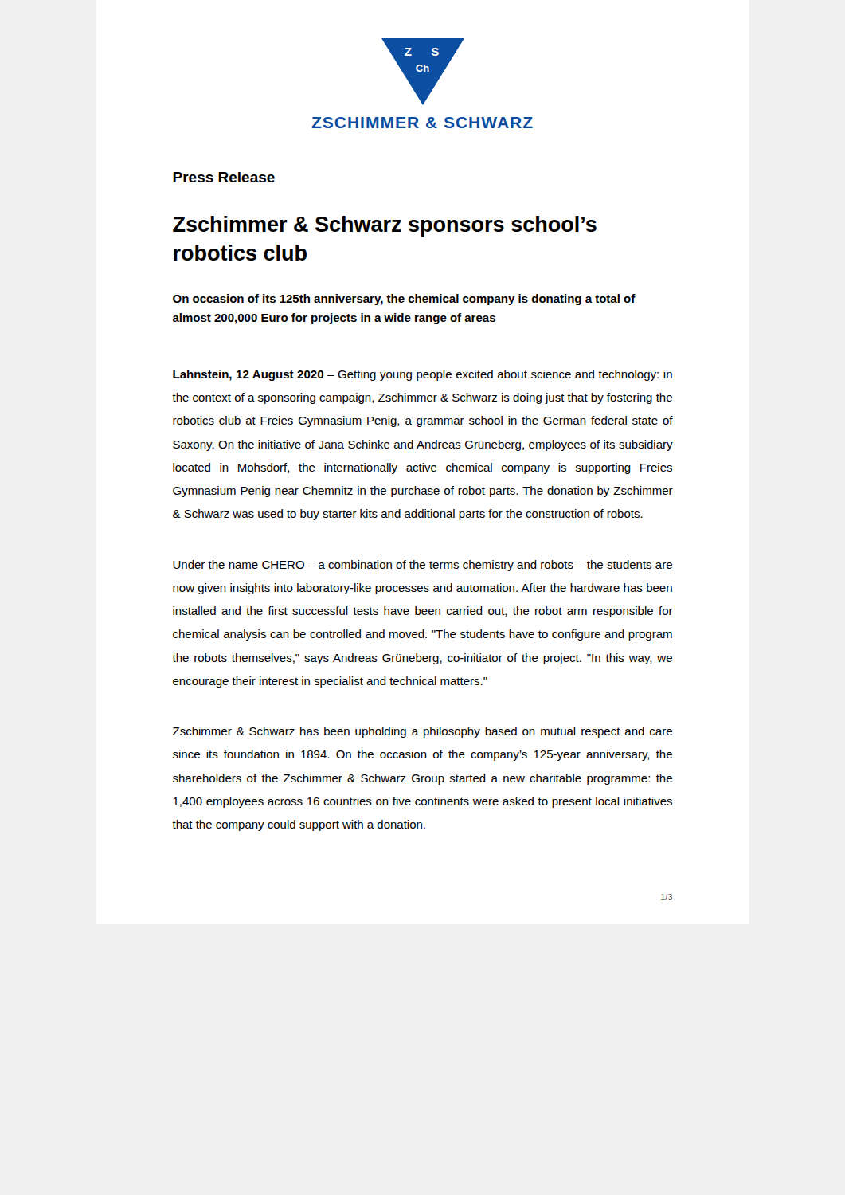Z S
Ch
ZSCHIMMER & SCHWARZ
Press Release
Zschimmer & Schwarz sponsors school’s robotics club
On occasion of its 125th anniversary, the chemical company is donating a total of almost 200,000 Euro for projects in a wide range of areas
Lahnstein, 12 August 2020 – Getting young people excited about science and technology: in the context of a sponsoring campaign, Zschimmer & Schwarz is doing just that by fostering the robotics club at Freies Gymnasium Penig, a grammar school in the German federal state of Saxony. On the initiative of Jana Schinke and Andreas Grüneberg, employees of its subsidiary located in Mohsdorf, the internationally active chemical company is supporting Freies Gymnasium Penig near Chemnitz in the purchase of robot parts. The donation by Zschimmer & Schwarz was used to buy starter kits and additional parts for the construction of robots.
Under the name CHERO – a combination of the terms chemistry and robots – the students are now given insights into laboratory-like processes and automation. After the hardware has been installed and the first successful tests have been carried out, the robot arm responsible for chemical analysis can be controlled and moved. "The students have to configure and program the robots themselves," says Andreas Grüneberg, co-initiator of the project. "In this way, we encourage their interest in specialist and technical matters."
Zschimmer & Schwarz has been upholding a philosophy based on mutual respect and care since its foundation in 1894. On the occasion of the company’s 125-year anniversary, the shareholders of the Zschimmer & Schwarz Group started a new charitable programme: the 1,400 employees across 16 countries on five continents were asked to present local initiatives that the company could support with a donation.
1/3